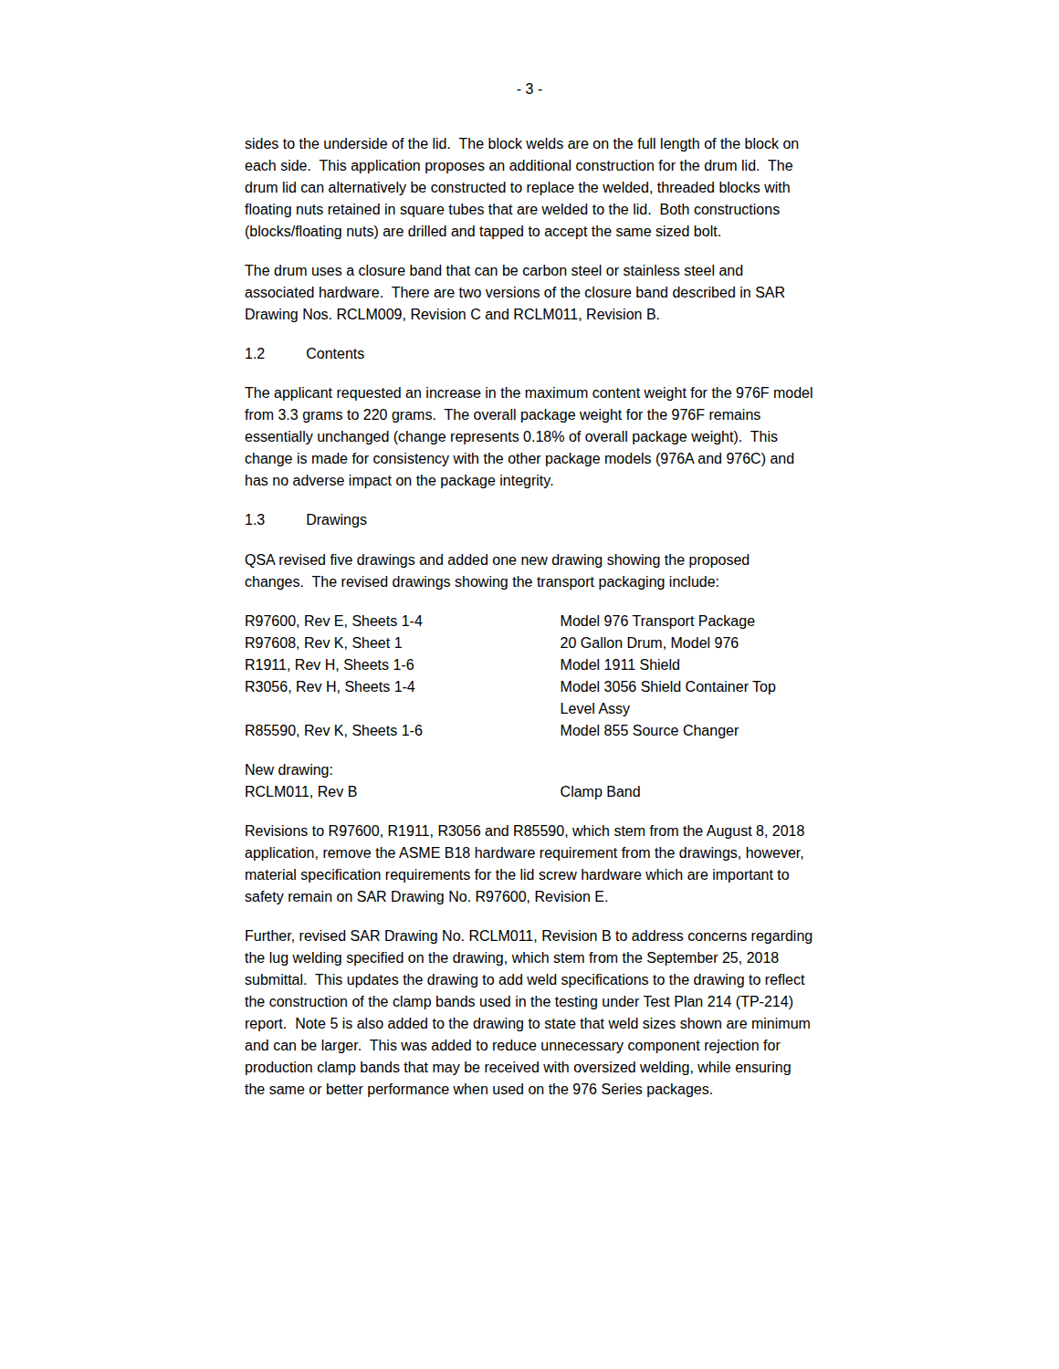- 3 -
sides to the underside of the lid. The block welds are on the full length of the block on each side. This application proposes an additional construction for the drum lid. The drum lid can alternatively be constructed to replace the welded, threaded blocks with floating nuts retained in square tubes that are welded to the lid. Both constructions (blocks/floating nuts) are drilled and tapped to accept the same sized bolt.
The drum uses a closure band that can be carbon steel or stainless steel and associated hardware. There are two versions of the closure band described in SAR Drawing Nos. RCLM009, Revision C and RCLM011, Revision B.
1.2 Contents
The applicant requested an increase in the maximum content weight for the 976F model from 3.3 grams to 220 grams. The overall package weight for the 976F remains essentially unchanged (change represents 0.18% of overall package weight). This change is made for consistency with the other package models (976A and 976C) and has no adverse impact on the package integrity.
1.3 Drawings
QSA revised five drawings and added one new drawing showing the proposed changes. The revised drawings showing the transport packaging include:
| R97600, Rev E, Sheets 1-4 | Model 976 Transport Package |
| R97608, Rev K, Sheet 1 | 20 Gallon Drum, Model 976 |
| R1911, Rev H, Sheets 1-6 | Model 1911 Shield |
| R3056, Rev H, Sheets 1-4 | Model 3056 Shield Container Top Level Assy |
| R85590, Rev K, Sheets 1-6 | Model 855 Source Changer |
| New drawing: | |
| RCLM011, Rev B | Clamp Band |
Revisions to R97600, R1911, R3056 and R85590, which stem from the August 8, 2018 application, remove the ASME B18 hardware requirement from the drawings, however, material specification requirements for the lid screw hardware which are important to safety remain on SAR Drawing No. R97600, Revision E.
Further, revised SAR Drawing No. RCLM011, Revision B to address concerns regarding the lug welding specified on the drawing, which stem from the September 25, 2018 submittal. This updates the drawing to add weld specifications to the drawing to reflect the construction of the clamp bands used in the testing under Test Plan 214 (TP-214) report. Note 5 is also added to the drawing to state that weld sizes shown are minimum and can be larger. This was added to reduce unnecessary component rejection for production clamp bands that may be received with oversized welding, while ensuring the same or better performance when used on the 976 Series packages.